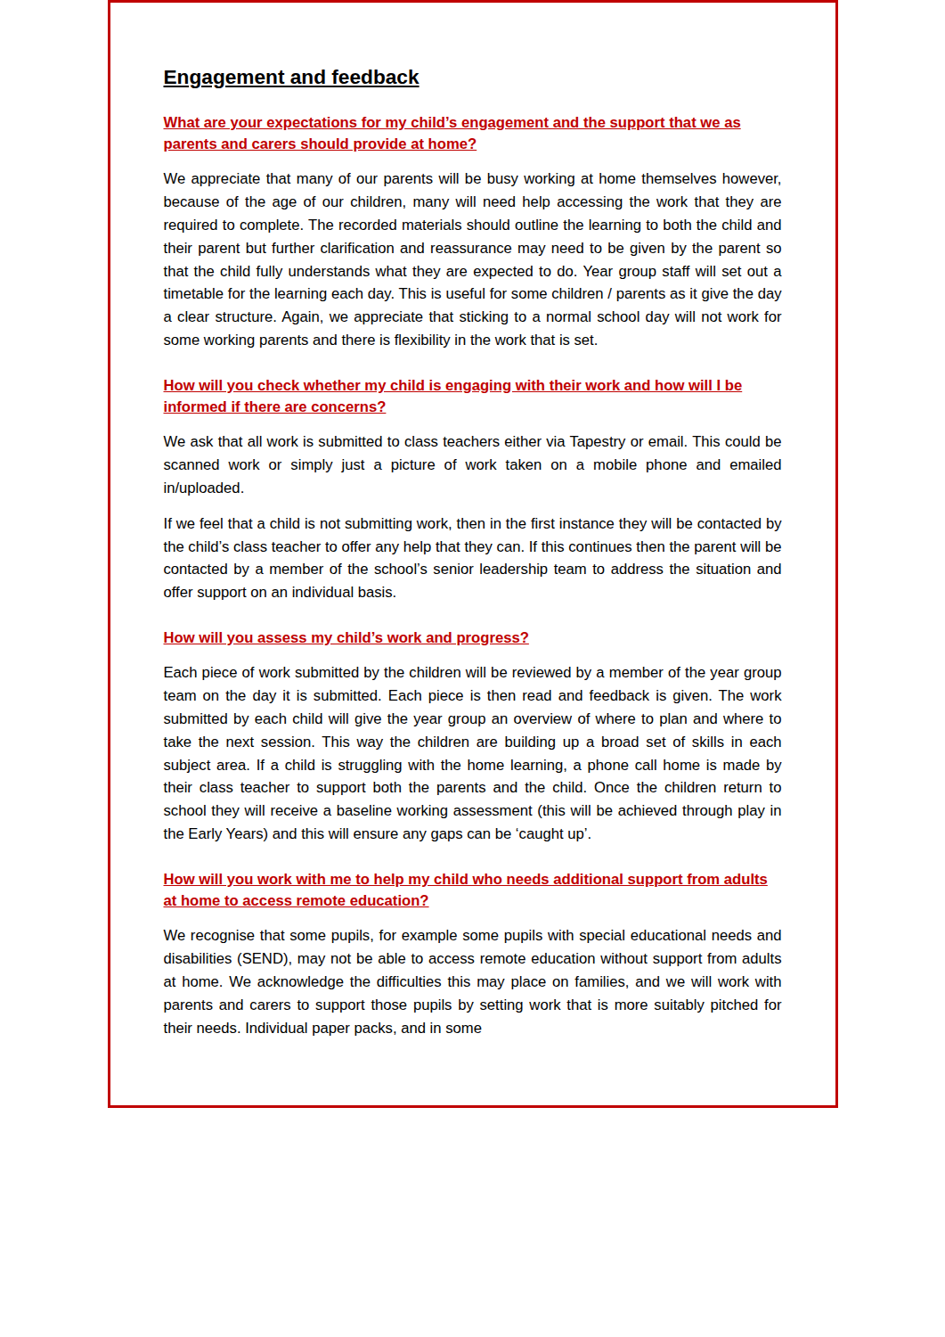Engagement and feedback
What are your expectations for my child’s engagement and the support that we as parents and carers should provide at home?
We appreciate that many of our parents will be busy working at home themselves however, because of the age of our children, many will need help accessing the work that they are required to complete. The recorded materials should outline the learning to both the child and their parent but further clarification and reassurance may need to be given by the parent so that the child fully understands what they are expected to do. Year group staff will set out a timetable for the learning each day. This is useful for some children / parents as it give the day a clear structure. Again, we appreciate that sticking to a normal school day will not work for some working parents and there is flexibility in the work that is set.
How will you check whether my child is engaging with their work and how will I be informed if there are concerns?
We ask that all work is submitted to class teachers either via Tapestry or email. This could be scanned work or simply just a picture of work taken on a mobile phone and emailed in/uploaded.
If we feel that a child is not submitting work, then in the first instance they will be contacted by the child’s class teacher to offer any help that they can. If this continues then the parent will be contacted by a member of the school’s senior leadership team to address the situation and offer support on an individual basis.
How will you assess my child’s work and progress?
Each piece of work submitted by the children will be reviewed by a member of the year group team on the day it is submitted. Each piece is then read and feedback is given. The work submitted by each child will give the year group an overview of where to plan and where to take the next session. This way the children are building up a broad set of skills in each subject area. If a child is struggling with the home learning, a phone call home is made by their class teacher to support both the parents and the child. Once the children return to school they will receive a baseline working assessment (this will be achieved through play in the Early Years) and this will ensure any gaps can be ‘caught up’.
How will you work with me to help my child who needs additional support from adults at home to access remote education?
We recognise that some pupils, for example some pupils with special educational needs and disabilities (SEND), may not be able to access remote education without support from adults at home. We acknowledge the difficulties this may place on families, and we will work with parents and carers to support those pupils by setting work that is more suitably pitched for their needs. Individual paper packs, and in some